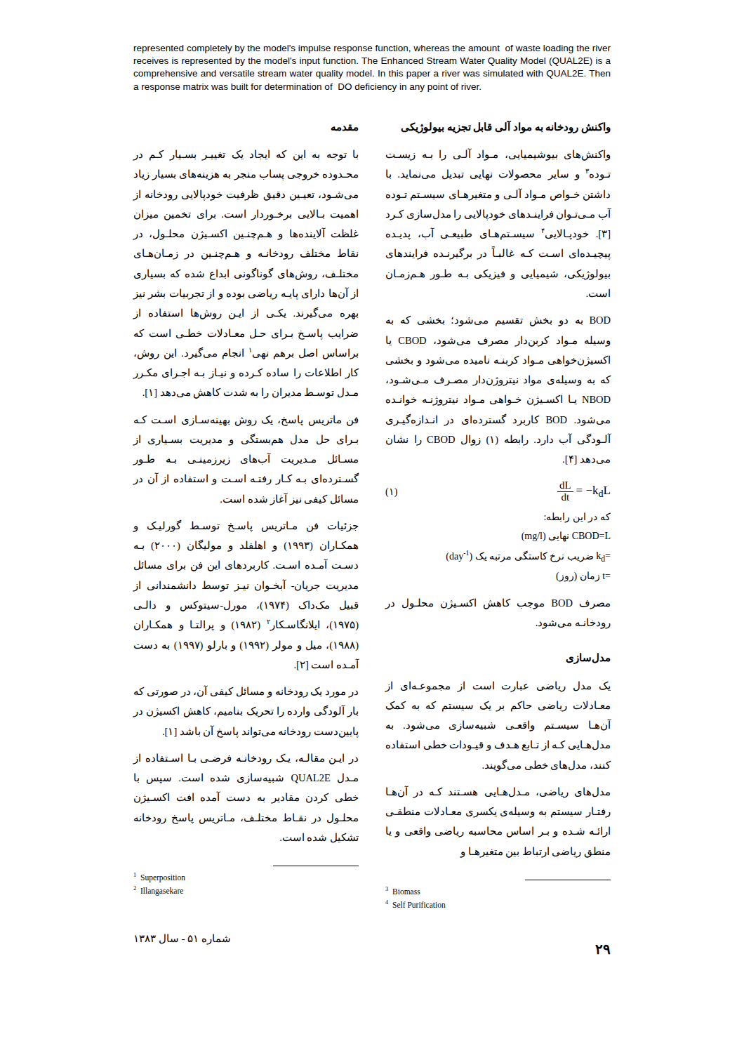represented completely by the model's impulse response function, whereas the amount of waste loading the river receives is represented by the model's input function. The Enhanced Stream Water Quality Model (QUAL2E) is a comprehensive and versatile stream water quality model. In this paper a river was simulated with QUAL2E. Then a response matrix was built for determination of DO deficiency in any point of river.
مقدمه
با توجه به این که ایجاد یک تغییـر بسـیار کـم در محـدوده خروجی پساب منجر به هزینه‌های بسیار زیاد می‌شـود، تعیـین دقیق ظرفیت خودپالایی رودخانه از اهمیت بـالایی برخـوردار است. برای تخمین میزان غلظت آلاینده‌ها و هـم‌چنـین اکسـیژن محلـول، در نقاط مختلف رودخانـه و هـم‌چنـین در زمـان‌هـای مختلـف، روش‌های گوناگونی ابداع شده که بسیاری از آن‌ها دارای پایـه ریاضی بوده و از تجربیات بشر نیز بهره می‌گیرند. یکـی از ایـن روش‌ها استفاده از ضرایب پاسـخ بـرای حـل معـادلات خطـی است که براساس اصل برهم نهی۱ انجام می‌گیرد. این روش، کار اطلاعات را ساده کـرده و نیـاز بـه اجـرای مکـرر مـدل توسـط مدیران را به شدت کاهش می‌دهد [۱].
فن ماتریس پاسخ، یک روش بهینه‌سـازی اسـت کـه بـرای حل مدل هم‌بستگی و مدیریت بسـیاری از مسـائل مـدیریت آب‌های زیرزمینـی بـه طـور گسـترده‌ای بـه کـار رفتـه اسـت و استفاده از آن در مسائل کیفی نیز آغاز شده است.
جزئیات فن مـاتریس پاسـخ توسـط گورلیـک و همکـاران (۱۹۹۳) و اهلفلد و مولیگان (۲۰۰۰) بـه دسـت آمـده اسـت. کاربردهای این فن برای مسائل مدیریت جریان- آبخـوان نیـز توسط دانشمندانی از قبیل مک‌داک (۱۹۷۴)، مورل-سیتوکس و دالـی (۱۹۷۵)، ایلانگاسـکار۲ (۱۹۸۲) و پرالتـا و همکـاران (۱۹۸۸)، میل و مولر (۱۹۹۲) و بارلو (۱۹۹۷) به دست آمـده است [۲].
در مورد یک رودخانه و مسائل کیفی آن، در صورتی که بار آلودگی وارده را تحریک بنامیم، کاهش اکسیژن در پایین‌دست رودخانه می‌تواند پاسخ آن باشد [۱].
در ایـن مقالـه، یـک رودخانـه فرضـی بـا اسـتفاده از مـدل QUAL2E شبیه‌سازی شده است. سپس با خطی کردن مقادیر به دست آمده افت اکسـیژن محلـول در نقـاط مختلـف، مـاتریس پاسخ رودخانه تشکیل شده است.
1 Superposition
2 Illangasekare
واکنش رودخانه به مواد آلی قابل تجزیه بیولوژیکی
واکنش‌های بیوشیمیایی، مـواد آلـی را بـه زیسـت تـوده۳ و سایر محصولات نهایی تبدیل می‌نماید. با داشتن خـواص مـواد آلـی و متغیرهـای سیسـتم تـوده آب مـی‌تـوان فراینـدهای خودپالایی را مدل‌سازی کـرد [۳]. خودپـالایی۴ سیسـتم‌هـای طبیعـی آب، پدیـده پیچیـده‌ای اسـت کـه غالبـاً در برگیرنـده فرایندهای بیولوژیکی، شیمیایی و فیزیکی بـه طـور هـم‌زمـان است.
BOD به دو بخش تقسیم می‌شود؛ بخشی که به وسیله مـواد کربن‌دار مصرف می‌شود، CBOD یا اکسیژن‌خواهی مـواد کربنـه نامیده می‌شود و بخشی که به وسیله‌ی مواد نیتروژن‌دار مصـرف مـی‌شـود، NBOD یـا اکسـیژن خـواهی مـواد نیتروژنـه خوانـده می‌شود. BOD کاربرد گسترده‌ای در انـدازه‌گیـری آلـودگی آب دارد. رابطه (۱) زوال CBOD را نشان می‌دهد [۴].
(۱) dL dt = −kdL
که در این رابطه:
CBOD=L نهایی (mg/l)
kd= ضریب نرخ کاستگی مرتبه یک (day-1)
t= زمان (روز)
مصرف BOD موجب کاهش اکسـیژن محلـول در رودخانـه می‌شود.
مدل‌سازی
یک مدل ریاضی عبارت است از مجموعـه‌ای از معـادلات ریاضی حاکم بر یک سیستم که به کمک آن‌هـا سیسـتم واقعـی شبیه‌سازی می‌شود. به مدل‌هـایی کـه از تـابع هـدف و قیـودات خطی استفاده کنند، مدل‌های خطی می‌گویند.
مدل‌های ریاضی، مـدل‌هـایی هسـتند کـه در آن‌هـا رفتـار سیستم به وسیله‌ی یکسری معـادلات منطقـی ارائـه شـده و بـر اساس محاسبه ریاضی واقعی و یا منطق ریاضی ارتباط بین متغیرهـا و
3 Biomass
4 Self Purification
شماره ۵۱ - سال ۱۳۸۳
۲۹